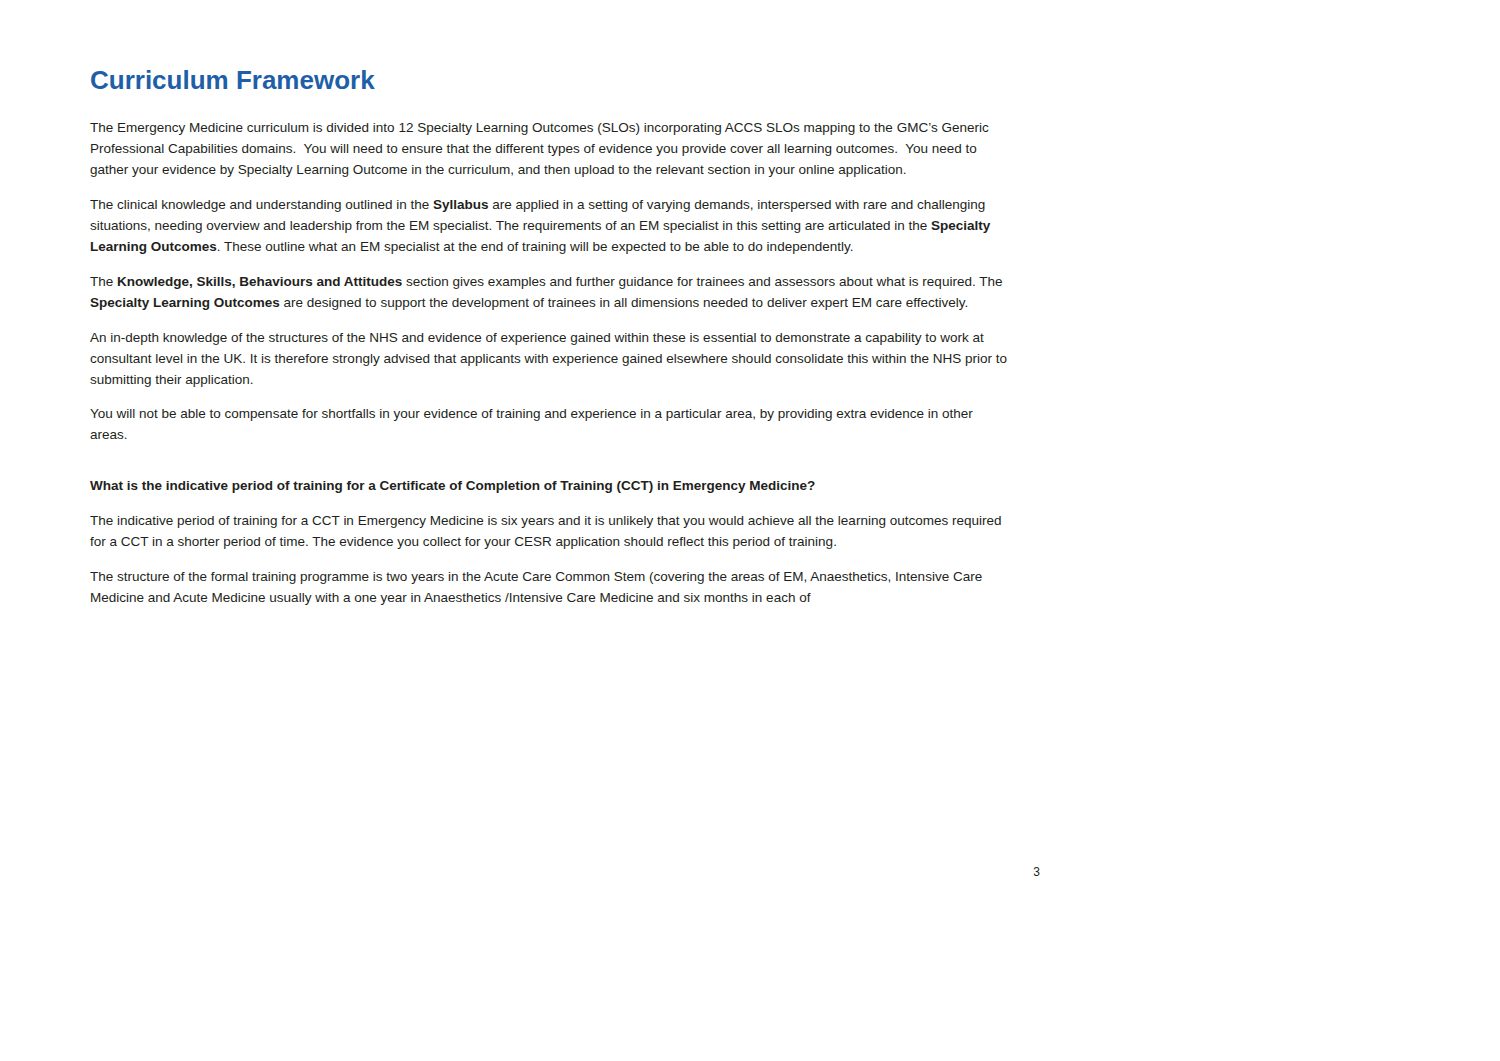Curriculum Framework
The Emergency Medicine curriculum is divided into 12 Specialty Learning Outcomes (SLOs) incorporating ACCS SLOs mapping to the GMC’s Generic Professional Capabilities domains. You will need to ensure that the different types of evidence you provide cover all learning outcomes. You need to gather your evidence by Specialty Learning Outcome in the curriculum, and then upload to the relevant section in your online application.
The clinical knowledge and understanding outlined in the Syllabus are applied in a setting of varying demands, interspersed with rare and challenging situations, needing overview and leadership from the EM specialist. The requirements of an EM specialist in this setting are articulated in the Specialty Learning Outcomes. These outline what an EM specialist at the end of training will be expected to be able to do independently.
The Knowledge, Skills, Behaviours and Attitudes section gives examples and further guidance for trainees and assessors about what is required. The Specialty Learning Outcomes are designed to support the development of trainees in all dimensions needed to deliver expert EM care effectively.
An in-depth knowledge of the structures of the NHS and evidence of experience gained within these is essential to demonstrate a capability to work at consultant level in the UK. It is therefore strongly advised that applicants with experience gained elsewhere should consolidate this within the NHS prior to submitting their application.
You will not be able to compensate for shortfalls in your evidence of training and experience in a particular area, by providing extra evidence in other areas.
What is the indicative period of training for a Certificate of Completion of Training (CCT) in Emergency Medicine?
The indicative period of training for a CCT in Emergency Medicine is six years and it is unlikely that you would achieve all the learning outcomes required for a CCT in a shorter period of time. The evidence you collect for your CESR application should reflect this period of training.
The structure of the formal training programme is two years in the Acute Care Common Stem (covering the areas of EM, Anaesthetics, Intensive Care Medicine and Acute Medicine usually with a one year in Anaesthetics /Intensive Care Medicine and six months in each of
3